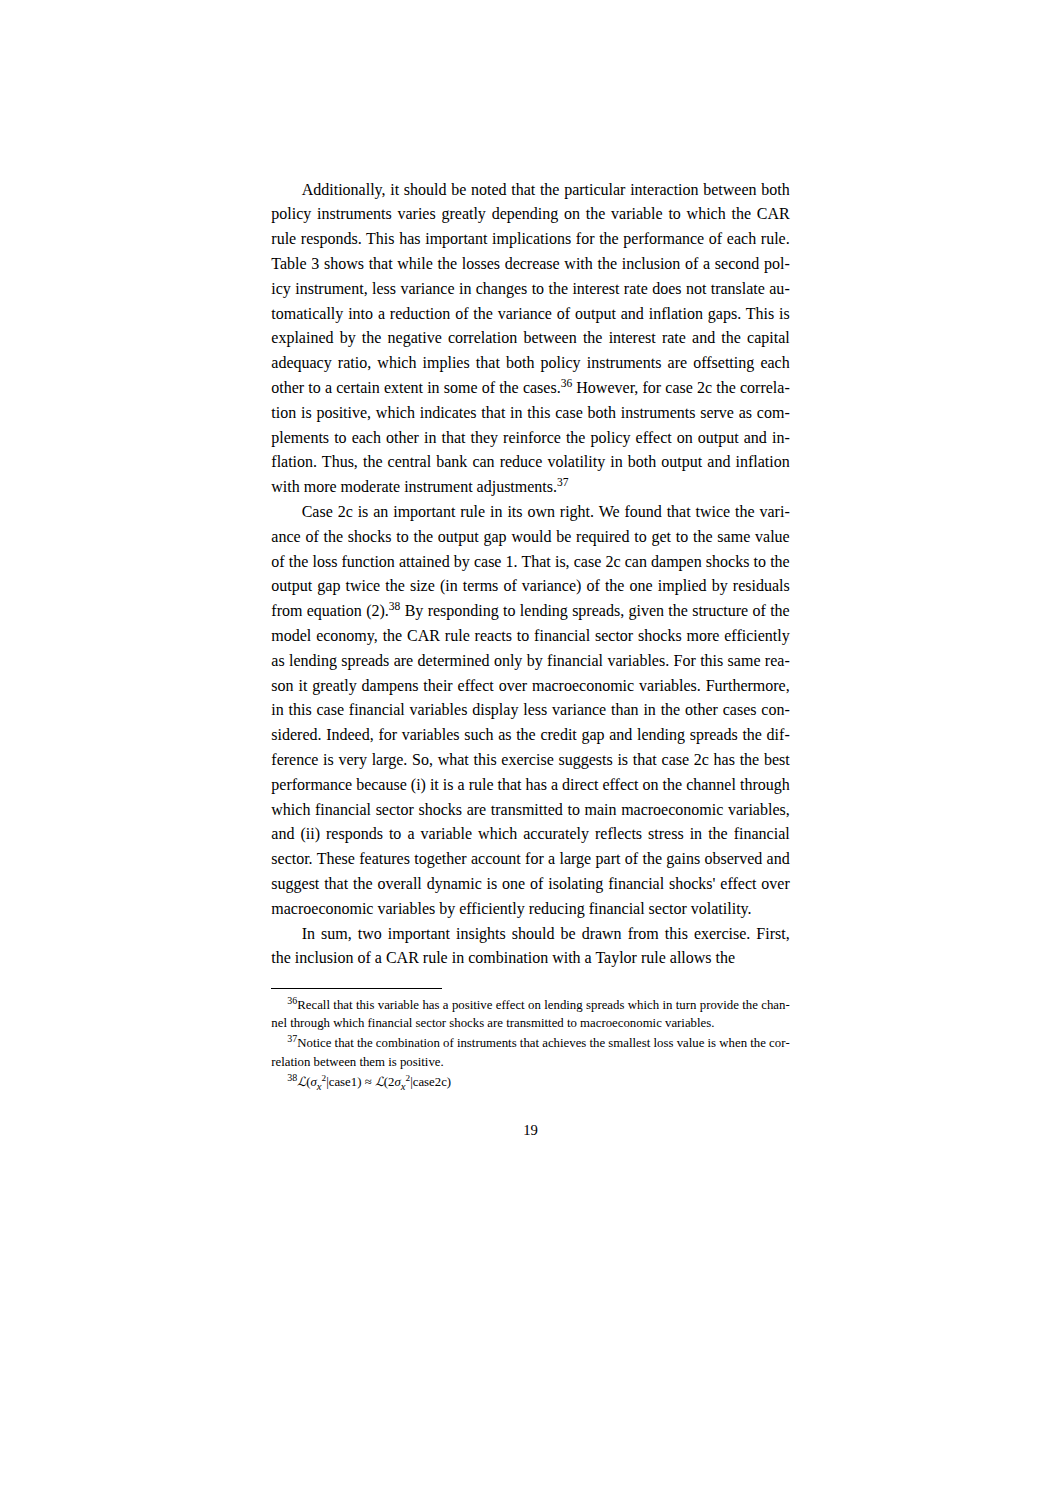Additionally, it should be noted that the particular interaction between both policy instruments varies greatly depending on the variable to which the CAR rule responds. This has important implications for the performance of each rule. Table 3 shows that while the losses decrease with the inclusion of a second policy instrument, less variance in changes to the interest rate does not translate automatically into a reduction of the variance of output and inflation gaps. This is explained by the negative correlation between the interest rate and the capital adequacy ratio, which implies that both policy instruments are offsetting each other to a certain extent in some of the cases.36 However, for case 2c the correlation is positive, which indicates that in this case both instruments serve as complements to each other in that they reinforce the policy effect on output and inflation. Thus, the central bank can reduce volatility in both output and inflation with more moderate instrument adjustments.37
Case 2c is an important rule in its own right. We found that twice the variance of the shocks to the output gap would be required to get to the same value of the loss function attained by case 1. That is, case 2c can dampen shocks to the output gap twice the size (in terms of variance) of the one implied by residuals from equation (2).38 By responding to lending spreads, given the structure of the model economy, the CAR rule reacts to financial sector shocks more efficiently as lending spreads are determined only by financial variables. For this same reason it greatly dampens their effect over macroeconomic variables. Furthermore, in this case financial variables display less variance than in the other cases considered. Indeed, for variables such as the credit gap and lending spreads the difference is very large. So, what this exercise suggests is that case 2c has the best performance because (i) it is a rule that has a direct effect on the channel through which financial sector shocks are transmitted to main macroeconomic variables, and (ii) responds to a variable which accurately reflects stress in the financial sector. These features together account for a large part of the gains observed and suggest that the overall dynamic is one of isolating financial shocks' effect over macroeconomic variables by efficiently reducing financial sector volatility.
In sum, two important insights should be drawn from this exercise. First, the inclusion of a CAR rule in combination with a Taylor rule allows the
36 Recall that this variable has a positive effect on lending spreads which in turn provide the channel through which financial sector shocks are transmitted to macroeconomic variables.
37 Notice that the combination of instruments that achieves the smallest loss value is when the correlation between them is positive.
38 ℒ(σx2|case1) ≈ ℒ(2σx2|case2c)
19